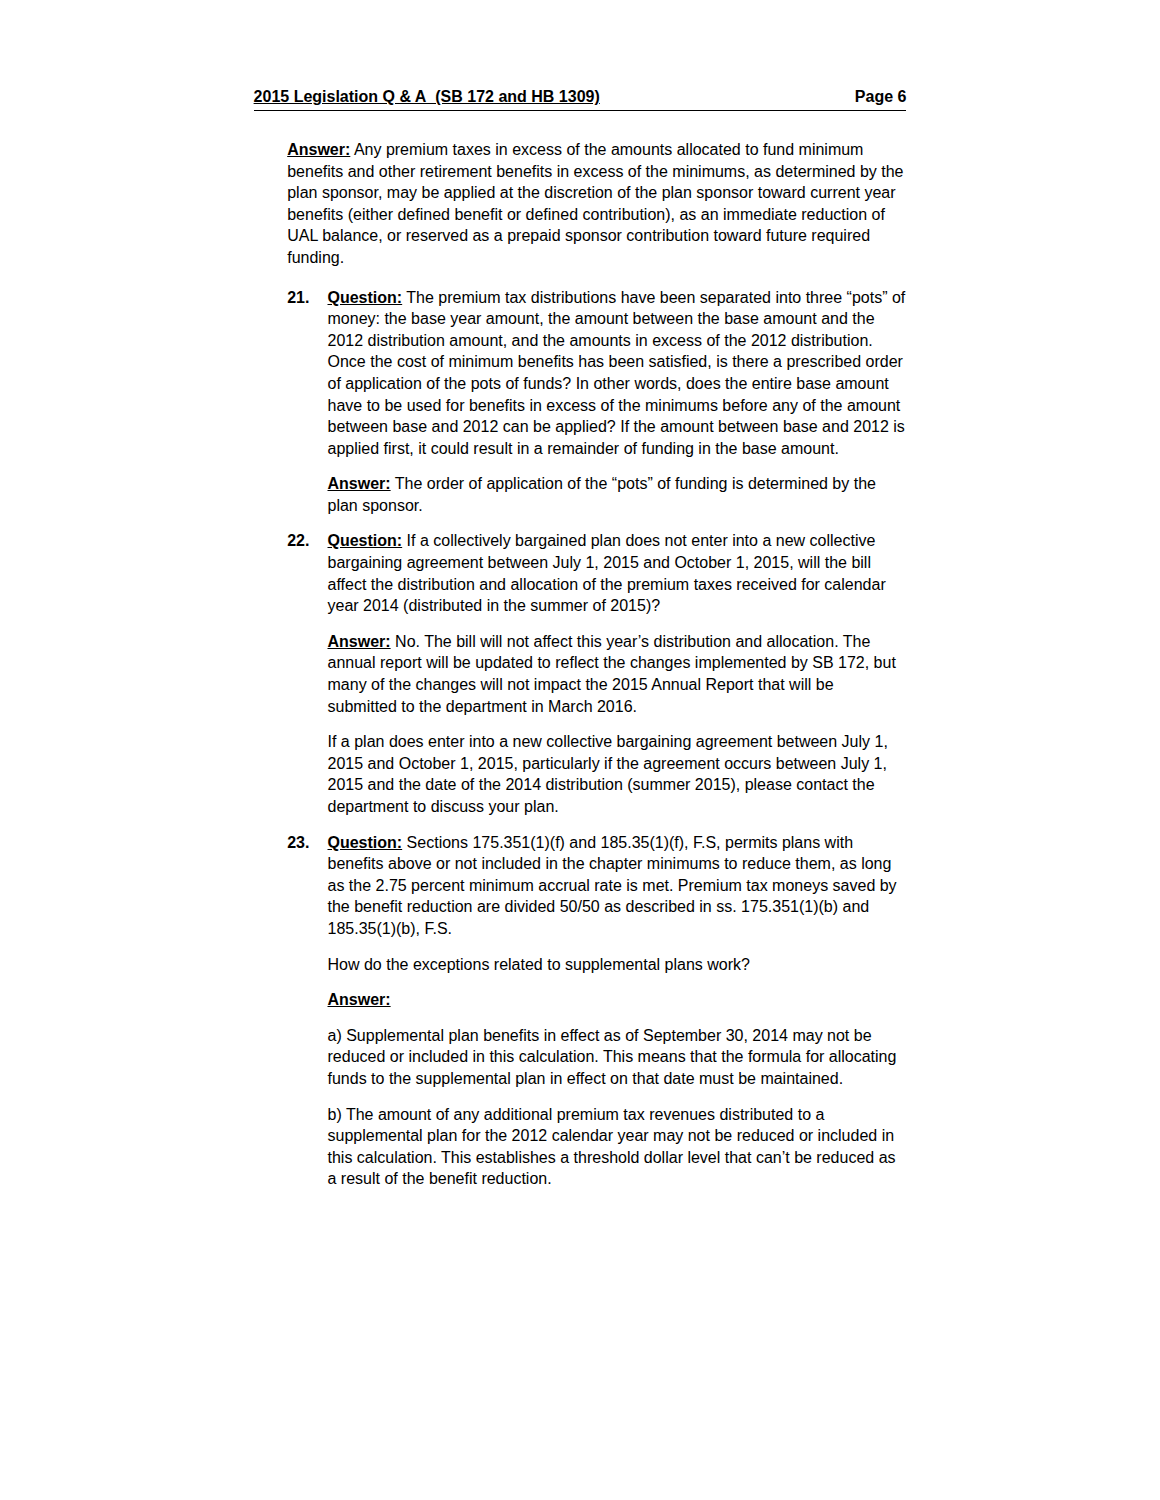2015 Legislation Q & A (SB 172 and HB 1309) Page 6
Answer: Any premium taxes in excess of the amounts allocated to fund minimum benefits and other retirement benefits in excess of the minimums, as determined by the plan sponsor, may be applied at the discretion of the plan sponsor toward current year benefits (either defined benefit or defined contribution), as an immediate reduction of UAL balance, or reserved as a prepaid sponsor contribution toward future required funding.
21.
Question: The premium tax distributions have been separated into three “pots” of money: the base year amount, the amount between the base amount and the 2012 distribution amount, and the amounts in excess of the 2012 distribution. Once the cost of minimum benefits has been satisfied, is there a prescribed order of application of the pots of funds? In other words, does the entire base amount have to be used for benefits in excess of the minimums before any of the amount between base and 2012 can be applied? If the amount between base and 2012 is applied first, it could result in a remainder of funding in the base amount.
Answer: The order of application of the “pots” of funding is determined by the plan sponsor.
22.
Question: If a collectively bargained plan does not enter into a new collective bargaining agreement between July 1, 2015 and October 1, 2015, will the bill affect the distribution and allocation of the premium taxes received for calendar year 2014 (distributed in the summer of 2015)?
Answer: No. The bill will not affect this year’s distribution and allocation. The annual report will be updated to reflect the changes implemented by SB 172, but many of the changes will not impact the 2015 Annual Report that will be submitted to the department in March 2016.
If a plan does enter into a new collective bargaining agreement between July 1, 2015 and October 1, 2015, particularly if the agreement occurs between July 1, 2015 and the date of the 2014 distribution (summer 2015), please contact the department to discuss your plan.
23.
Question: Sections 175.351(1)(f) and 185.35(1)(f), F.S, permits plans with benefits above or not included in the chapter minimums to reduce them, as long as the 2.75 percent minimum accrual rate is met. Premium tax moneys saved by the benefit reduction are divided 50/50 as described in ss. 175.351(1)(b) and 185.35(1)(b), F.S.
How do the exceptions related to supplemental plans work?
Answer:
a) Supplemental plan benefits in effect as of September 30, 2014 may not be reduced or included in this calculation. This means that the formula for allocating funds to the supplemental plan in effect on that date must be maintained.
b) The amount of any additional premium tax revenues distributed to a supplemental plan for the 2012 calendar year may not be reduced or included in this calculation. This establishes a threshold dollar level that can’t be reduced as a result of the benefit reduction.